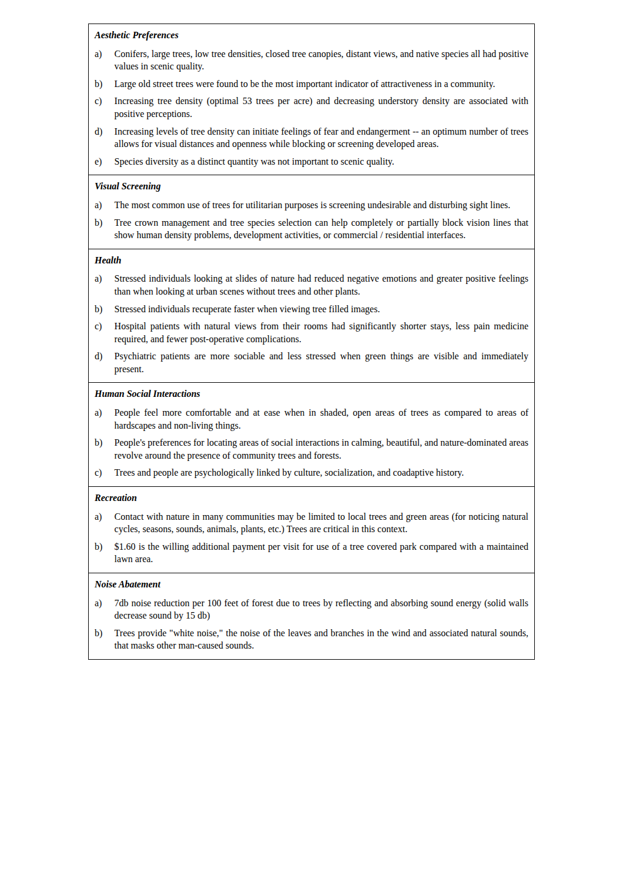| Aesthetic Preferences a) Conifers, large trees, low tree densities, closed tree canopies, distant views, and native species all had positive values in scenic quality. b) Large old street trees were found to be the most important indicator of attractiveness in a community. c) Increasing tree density (optimal 53 trees per acre) and decreasing understory density are associated with positive perceptions. d) Increasing levels of tree density can initiate feelings of fear and endangerment -- an optimum number of trees allows for visual distances and openness while blocking or screening developed areas. e) Species diversity as a distinct quantity was not important to scenic quality. |
| Visual Screening a) The most common use of trees for utilitarian purposes is screening undesirable and disturbing sight lines. b) Tree crown management and tree species selection can help completely or partially block vision lines that show human density problems, development activities, or commercial / residential interfaces. |
| Health a) Stressed individuals looking at slides of nature had reduced negative emotions and greater positive feelings than when looking at urban scenes without trees and other plants. b) Stressed individuals recuperate faster when viewing tree filled images. c) Hospital patients with natural views from their rooms had significantly shorter stays, less pain medicine required, and fewer post-operative complications. d) Psychiatric patients are more sociable and less stressed when green things are visible and immediately present. |
| Human Social Interactions a) People feel more comfortable and at ease when in shaded, open areas of trees as compared to areas of hardscapes and non-living things. b) People's preferences for locating areas of social interactions in calming, beautiful, and nature-dominated areas revolve around the presence of community trees and forests. c) Trees and people are psychologically linked by culture, socialization, and coadaptive history. |
| Recreation a) Contact with nature in many communities may be limited to local trees and green areas (for noticing natural cycles, seasons, sounds, animals, plants, etc.) Trees are critical in this context. b) $1.60 is the willing additional payment per visit for use of a tree covered park compared with a maintained lawn area. |
| Noise Abatement a) 7db noise reduction per 100 feet of forest due to trees by reflecting and absorbing sound energy (solid walls decrease sound by 15 db) b) Trees provide "white noise," the noise of the leaves and branches in the wind and associated natural sounds, that masks other man-caused sounds. |